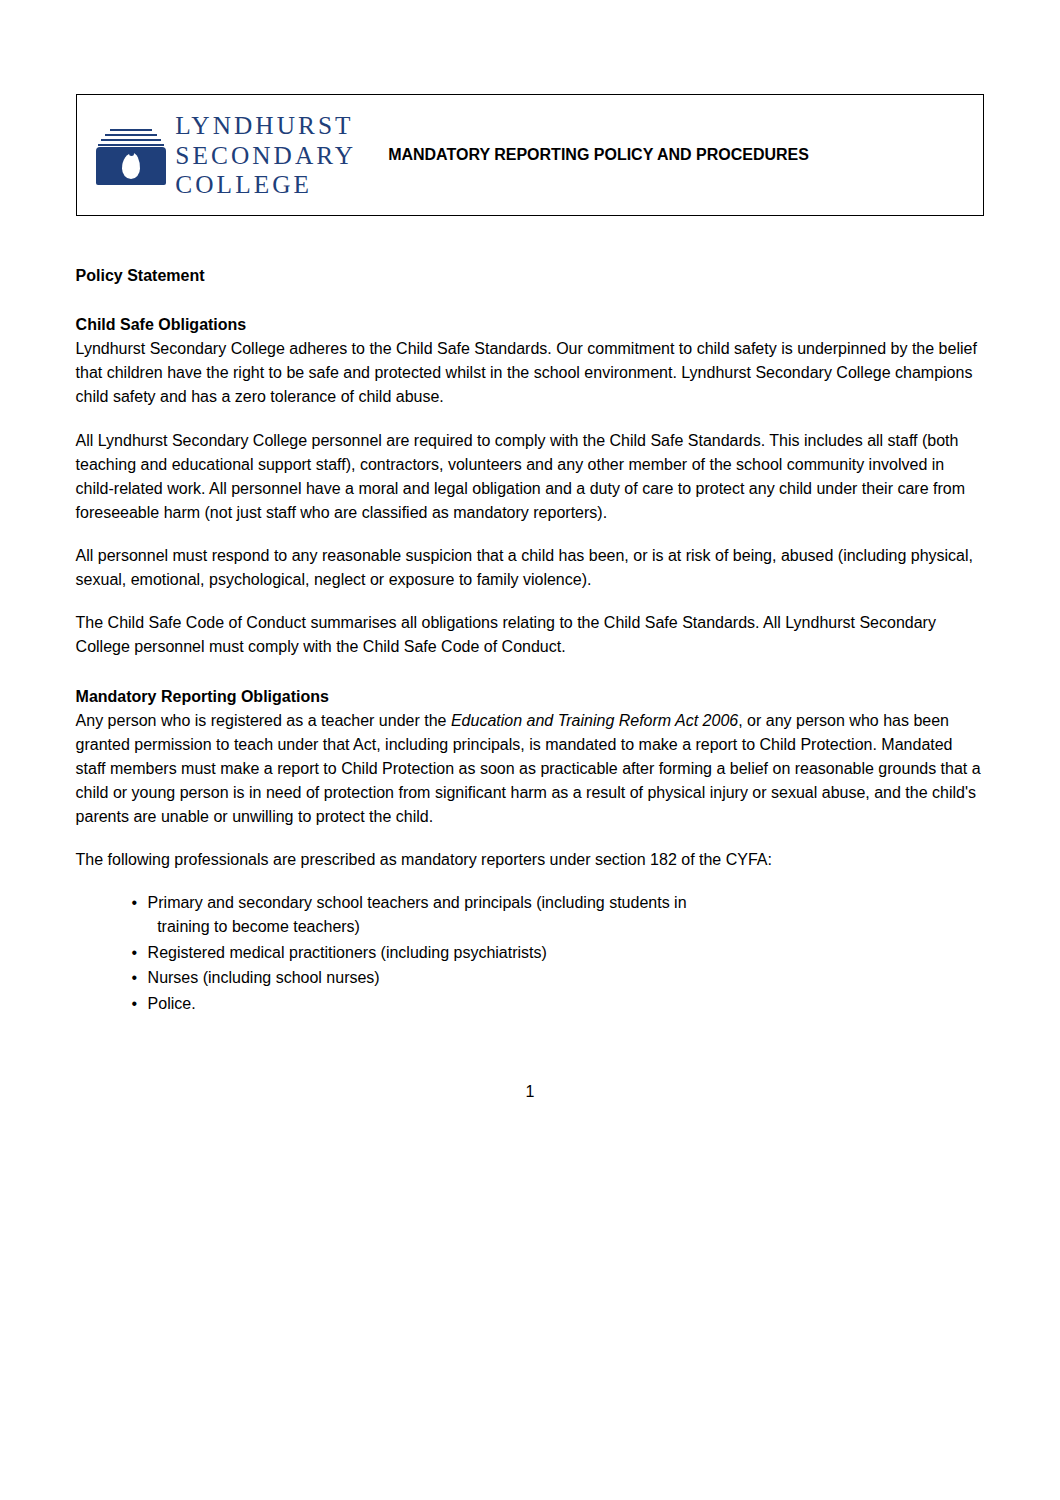LYNDHURST
SECONDARY
COLLEGE
MANDATORY REPORTING POLICY AND PROCEDURES
Policy Statement
Child Safe Obligations
Lyndhurst Secondary College adheres to the Child Safe Standards. Our commitment to child safety is underpinned by the belief that children have the right to be safe and protected whilst in the school environment. Lyndhurst Secondary College champions child safety and has a zero tolerance of child abuse.
All Lyndhurst Secondary College personnel are required to comply with the Child Safe Standards. This includes all staff (both teaching and educational support staff), contractors, volunteers and any other member of the school community involved in child-related work. All personnel have a moral and legal obligation and a duty of care to protect any child under their care from foreseeable harm (not just staff who are classified as mandatory reporters).
All personnel must respond to any reasonable suspicion that a child has been, or is at risk of being, abused (including physical, sexual, emotional, psychological, neglect or exposure to family violence).
The Child Safe Code of Conduct summarises all obligations relating to the Child Safe Standards. All Lyndhurst Secondary College personnel must comply with the Child Safe Code of Conduct.
Mandatory Reporting Obligations
Any person who is registered as a teacher under the Education and Training Reform Act 2006, or any person who has been granted permission to teach under that Act, including principals, is mandated to make a report to Child Protection. Mandated staff members must make a report to Child Protection as soon as practicable after forming a belief on reasonable grounds that a child or young person is in need of protection from significant harm as a result of physical injury or sexual abuse, and the child's parents are unable or unwilling to protect the child.
The following professionals are prescribed as mandatory reporters under section 182 of the CYFA:
Primary and secondary school teachers and principals (including students intraining to become teachers)
Registered medical practitioners (including psychiatrists)
Nurses (including school nurses)
Police.
1